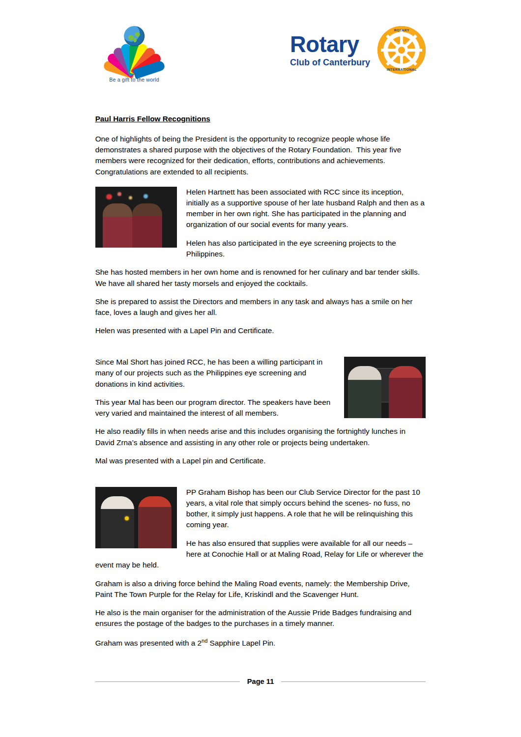Be a gift to the world
Rotary Club of Canterbury
ROTARY INTERNATIONAL
Paul Harris Fellow Recognitions
One of highlights of being the President is the opportunity to recognize people whose life demonstrates a shared purpose with the objectives of the Rotary Foundation. This year five members were recognized for their dedication, efforts, contributions and achievements. Congratulations are extended to all recipients.
Helen Hartnett has been associated with RCC since its inception, initially as a supportive spouse of her late husband Ralph and then as a member in her own right. She has participated in the planning and organization of our social events for many years.
Helen has also participated in the eye screening projects to the Philippines.
She has hosted members in her own home and is renowned for her culinary and bar tender skills. We have all shared her tasty morsels and enjoyed the cocktails.
She is prepared to assist the Directors and members in any task and always has a smile on her face, loves a laugh and gives her all.
Helen was presented with a Lapel Pin and Certificate.
Since Mal Short has joined RCC, he has been a willing participant in many of our projects such as the Philippines eye screening and donations in kind activities.
This year Mal has been our program director. The speakers have been very varied and maintained the interest of all members.
He also readily fills in when needs arise and this includes organising the fortnightly lunches in David Zrna’s absence and assisting in any other role or projects being undertaken.
Mal was presented with a Lapel pin and Certificate.
PP Graham Bishop has been our Club Service Director for the past 10 years, a vital role that simply occurs behind the scenes- no fuss, no bother, it simply just happens. A role that he will be relinquishing this coming year.
He has also ensured that supplies were available for all our needs – here at Conochie Hall or at Maling Road, Relay for Life or wherever the event may be held.
Graham is also a driving force behind the Maling Road events, namely: the Membership Drive, Paint The Town Purple for the Relay for Life, Kriskindl and the Scavenger Hunt.
He also is the main organiser for the administration of the Aussie Pride Badges fundraising and ensures the postage of the badges to the purchases in a timely manner.
Graham was presented with a 2nd Sapphire Lapel Pin.
Page 11